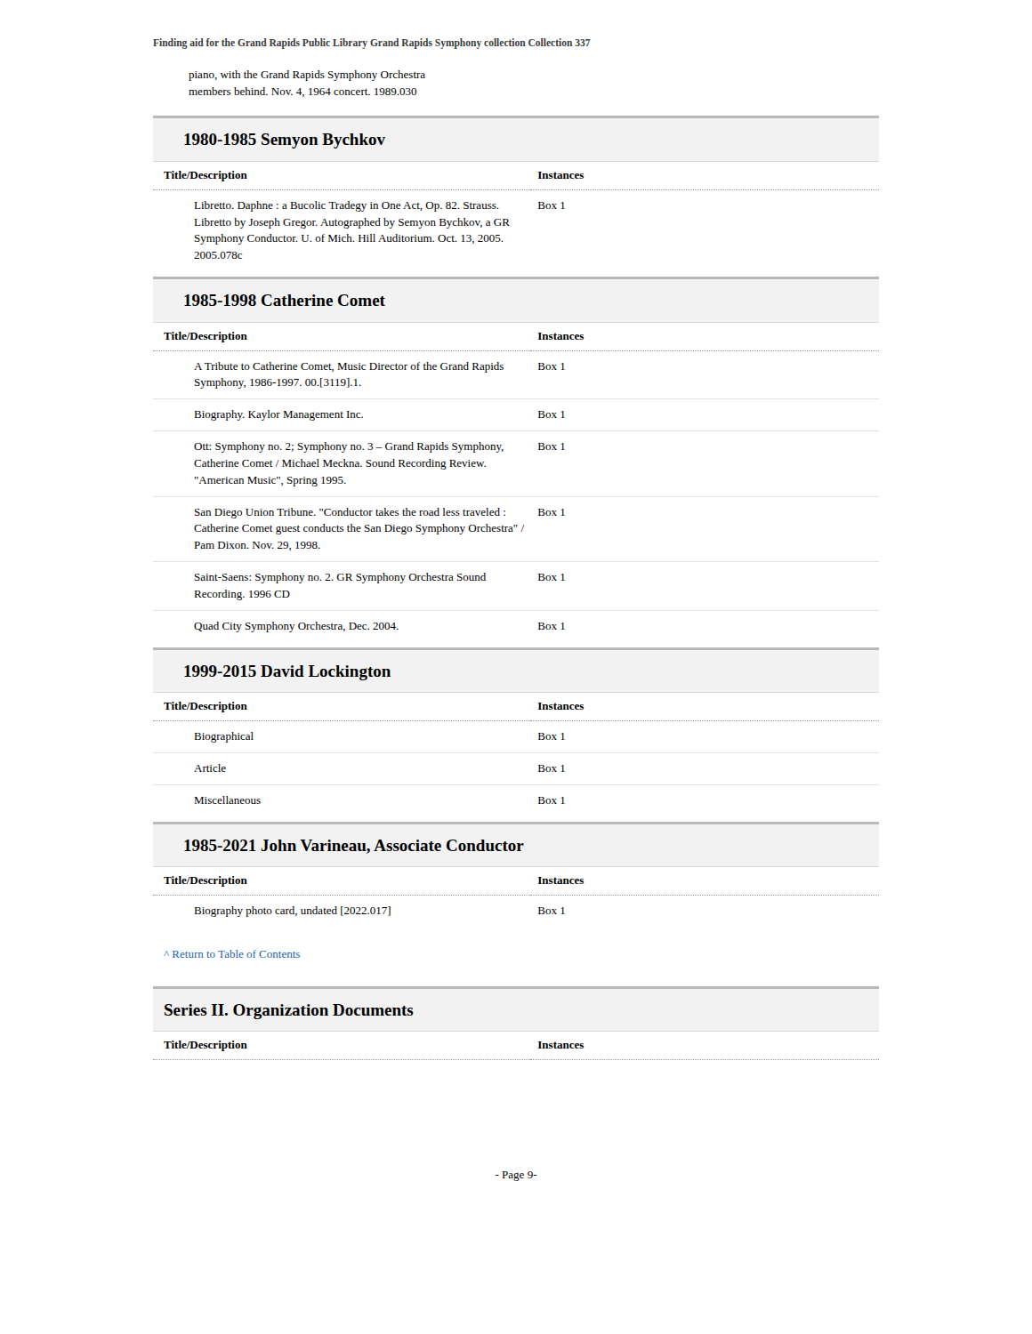Finding aid for the Grand Rapids Public Library Grand Rapids Symphony collection Collection 337
piano, with the Grand Rapids Symphony Orchestra
members behind. Nov. 4, 1964 concert. 1989.030
1980-1985 Semyon Bychkov
| Title/Description | Instances |
| --- | --- |
| Libretto. Daphne : a Bucolic Tradegy in One Act, Op. 82. Strauss. Libretto by Joseph Gregor. Autographed by Semyon Bychkov, a GR Symphony Conductor. U. of Mich. Hill Auditorium. Oct. 13, 2005. 2005.078c | Box 1 |
1985-1998 Catherine Comet
| Title/Description | Instances |
| --- | --- |
| A Tribute to Catherine Comet, Music Director of the Grand Rapids Symphony, 1986-1997. 00.[3119].1. | Box 1 |
| Biography. Kaylor Management Inc. | Box 1 |
| Ott: Symphony no. 2; Symphony no. 3 – Grand Rapids Symphony, Catherine Comet / Michael Meckna. Sound Recording Review. "American Music", Spring 1995. | Box 1 |
| San Diego Union Tribune. "Conductor takes the road less traveled : Catherine Comet guest conducts the San Diego Symphony Orchestra" / Pam Dixon. Nov. 29, 1998. | Box 1 |
| Saint-Saens: Symphony no. 2. GR Symphony Orchestra Sound Recording. 1996 CD | Box 1 |
| Quad City Symphony Orchestra, Dec. 2004. | Box 1 |
1999-2015 David Lockington
| Title/Description | Instances |
| --- | --- |
| Biographical | Box 1 |
| Article | Box 1 |
| Miscellaneous | Box 1 |
1985-2021 John Varineau, Associate Conductor
| Title/Description | Instances |
| --- | --- |
| Biography photo card, undated [2022.017] | Box 1 |
^ Return to Table of Contents
Series II. Organization Documents
| Title/Description | Instances |
| --- | --- |
- Page 9-